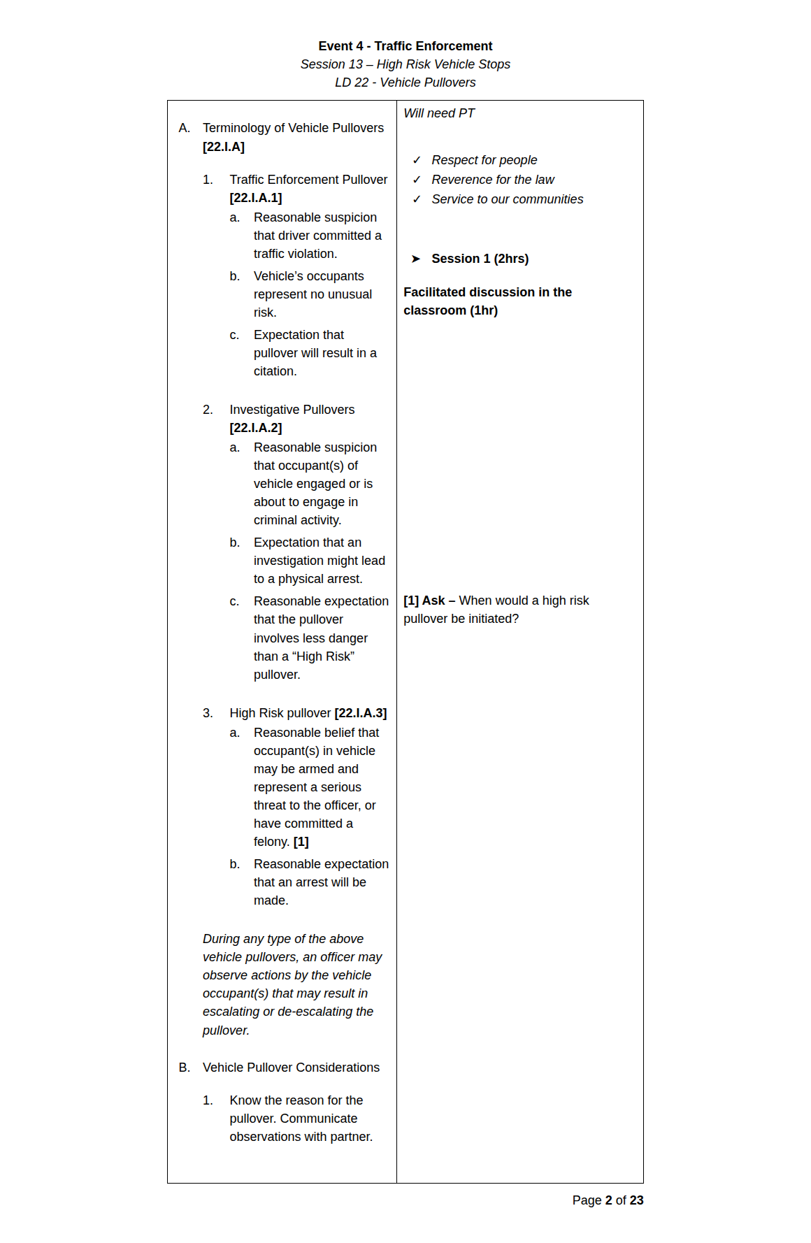Event 4 - Traffic Enforcement
Session 13 – High Risk Vehicle Stops
LD 22 - Vehicle Pullovers
| A. Terminology of Vehicle Pullovers [22.I.A] 1. Traffic Enforcement Pullover [22.I.A.1] a. Reasonable suspicion that driver committed a traffic violation. b. Vehicle’s occupants represent no unusual risk. c. Expectation that pullover will result in a citation. 2. Investigative Pullovers [22.I.A.2] a. Reasonable suspicion that occupant(s) of vehicle engaged or is about to engage in criminal activity. b. Expectation that an investigation might lead to a physical arrest. c. Reasonable expectation that the pullover involves less danger than a “High Risk” pullover. 3. High Risk pullover [22.I.A.3] a. Reasonable belief that occupant(s) in vehicle may be armed and represent a serious threat to the officer, or have committed a felony. [1] b. Reasonable expectation that an arrest will be made. During any type of the above vehicle pullovers, an officer may observe actions by the vehicle occupant(s) that may result in escalating or de-escalating the pullover. B. Vehicle Pullover Considerations 1. Know the reason for the pullover. Communicate observations with partner. | Will need PT Respect for people Reverence for the law Service to our communities Session 1 (2hrs) Facilitated discussion in the classroom (1hr) [1] Ask – When would a high risk pullover be initiated? |
Page 2 of 23